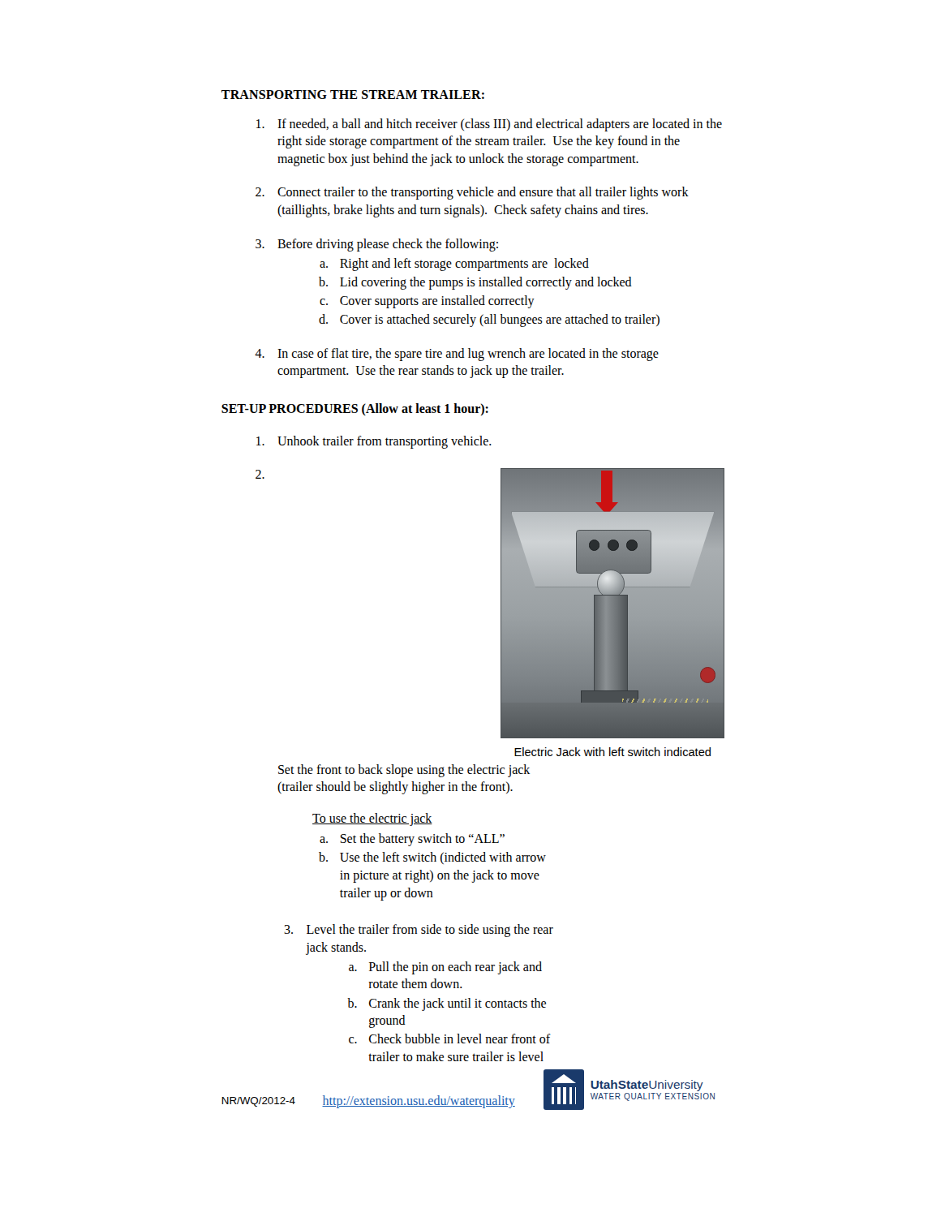TRANSPORTING THE STREAM TRAILER:
If needed, a ball and hitch receiver (class III) and electrical adapters are located in the right side storage compartment of the stream trailer. Use the key found in the magnetic box just behind the jack to unlock the storage compartment.
Connect trailer to the transporting vehicle and ensure that all trailer lights work (taillights, brake lights and turn signals). Check safety chains and tires.
Before driving please check the following:
Right and left storage compartments are locked
Lid covering the pumps is installed correctly and locked
Cover supports are installed correctly
Cover is attached securely (all bungees are attached to trailer)
In case of flat tire, the spare tire and lug wrench are located in the storage compartment. Use the rear stands to jack up the trailer.
SET-UP PROCEDURES (Allow at least 1 hour):
Unhook trailer from transporting vehicle.
Electric Jack with left switch indicated
Set the front to back slope using the electric jack (trailer should be slightly higher in the front).
To use the electric jack
Set the battery switch to “ALL”
Use the left switch (indicted with arrow in picture at right) on the jack to move trailer up or down
Level the trailer from side to side using the rear jack stands.
Pull the pin on each rear jack and rotate them down.
Crank the jack until it contacts the ground
Check bubble in level near front of trailer to make sure trailer is level
NR/WQ/2012-4
http://extension.usu.edu/waterquality
UtahStateUniversity
WATER QUALITY EXTENSION